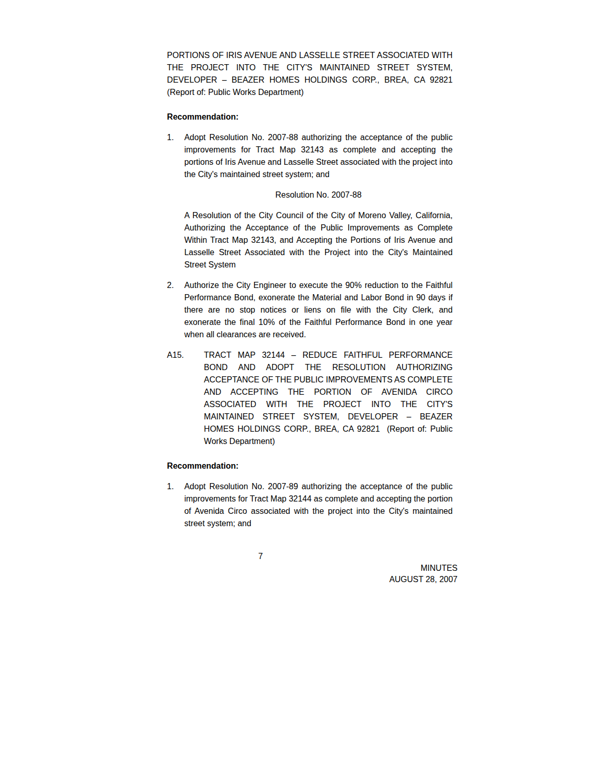PORTIONS OF IRIS AVENUE AND LASSELLE STREET ASSOCIATED WITH THE PROJECT INTO THE CITY'S MAINTAINED STREET SYSTEM, DEVELOPER – BEAZER HOMES HOLDINGS CORP., BREA, CA 92821 (Report of: Public Works Department)
Recommendation:
Adopt Resolution No. 2007-88 authorizing the acceptance of the public improvements for Tract Map 32143 as complete and accepting the portions of Iris Avenue and Lasselle Street associated with the project into the City's maintained street system; and
Resolution No. 2007-88
A Resolution of the City Council of the City of Moreno Valley, California, Authorizing the Acceptance of the Public Improvements as Complete Within Tract Map 32143, and Accepting the Portions of Iris Avenue and Lasselle Street Associated with the Project into the City's Maintained Street System
Authorize the City Engineer to execute the 90% reduction to the Faithful Performance Bond, exonerate the Material and Labor Bond in 90 days if there are no stop notices or liens on file with the City Clerk, and exonerate the final 10% of the Faithful Performance Bond in one year when all clearances are received.
A15.
TRACT MAP 32144 – REDUCE FAITHFUL PERFORMANCE BOND AND ADOPT THE RESOLUTION AUTHORIZING ACCEPTANCE OF THE PUBLIC IMPROVEMENTS AS COMPLETE AND ACCEPTING THE PORTION OF AVENIDA CIRCO ASSOCIATED WITH THE PROJECT INTO THE CITY'S MAINTAINED STREET SYSTEM, DEVELOPER – BEAZER HOMES HOLDINGS CORP., BREA, CA 92821 (Report of: Public Works Department)
Recommendation:
Adopt Resolution No. 2007-89 authorizing the acceptance of the public improvements for Tract Map 32144 as complete and accepting the portion of Avenida Circo associated with the project into the City's maintained street system; and
7
MINUTES
AUGUST 28, 2007